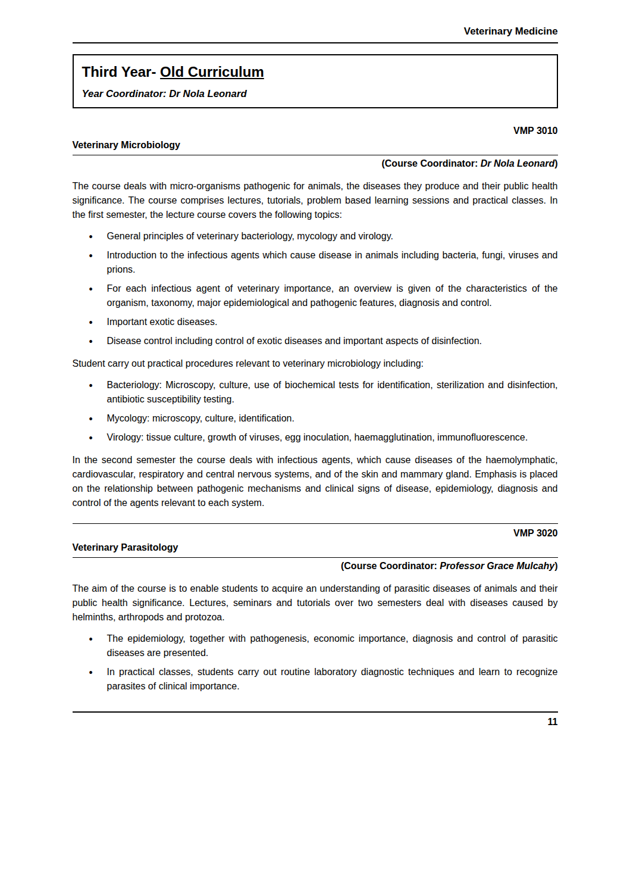Veterinary Medicine
Third Year- Old Curriculum
Year Coordinator: Dr Nola Leonard
VMP 3010
Veterinary Microbiology
(Course Coordinator: Dr Nola Leonard)
The course deals with micro-organisms pathogenic for animals, the diseases they produce and their public health significance. The course comprises lectures, tutorials, problem based learning sessions and practical classes. In the first semester, the lecture course covers the following topics:
General principles of veterinary bacteriology, mycology and virology.
Introduction to the infectious agents which cause disease in animals including bacteria, fungi, viruses and prions.
For each infectious agent of veterinary importance, an overview is given of the characteristics of the organism, taxonomy, major epidemiological and pathogenic features, diagnosis and control.
Important exotic diseases.
Disease control including control of exotic diseases and important aspects of disinfection.
Student carry out practical procedures relevant to veterinary microbiology including:
Bacteriology: Microscopy, culture, use of biochemical tests for identification, sterilization and disinfection, antibiotic susceptibility testing.
Mycology: microscopy, culture, identification.
Virology: tissue culture, growth of viruses, egg inoculation, haemagglutination, immunofluorescence.
In the second semester the course deals with infectious agents, which cause diseases of the haemolymphatic, cardiovascular, respiratory and central nervous systems, and of the skin and mammary gland. Emphasis is placed on the relationship between pathogenic mechanisms and clinical signs of disease, epidemiology, diagnosis and control of the agents relevant to each system.
VMP 3020
Veterinary Parasitology
(Course Coordinator: Professor Grace Mulcahy)
The aim of the course is to enable students to acquire an understanding of parasitic diseases of animals and their public health significance. Lectures, seminars and tutorials over two semesters deal with diseases caused by helminths, arthropods and protozoa.
The epidemiology, together with pathogenesis, economic importance, diagnosis and control of parasitic diseases are presented.
In practical classes, students carry out routine laboratory diagnostic techniques and learn to recognize parasites of clinical importance.
11